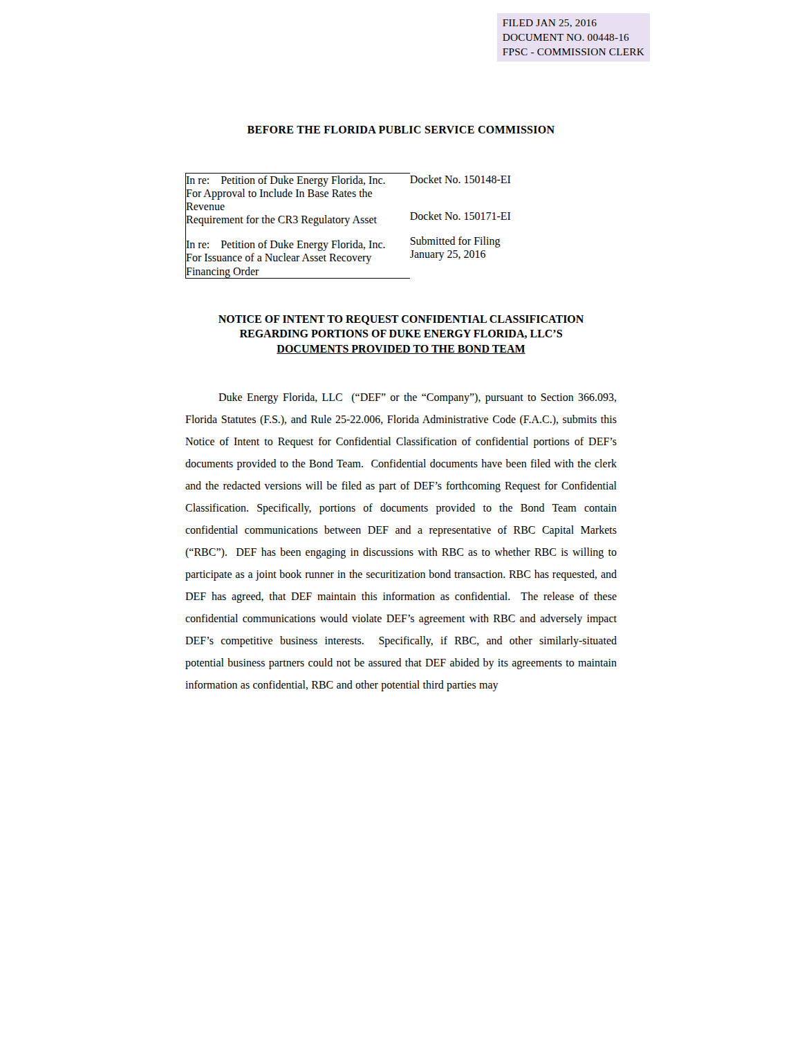FILED JAN 25, 2016
DOCUMENT NO. 00448-16
FPSC - COMMISSION CLERK
BEFORE THE FLORIDA PUBLIC SERVICE COMMISSION
| In re: Petition of Duke Energy Florida, Inc. For Approval to Include In Base Rates the Revenue Requirement for the CR3 Regulatory Asset In re: Petition of Duke Energy Florida, Inc. For Issuance of a Nuclear Asset Recovery Financing Order | Docket No. 150148-EI Docket No. 150171-EI Submitted for Filing January 25, 2016 |
NOTICE OF INTENT TO REQUEST CONFIDENTIAL CLASSIFICATION
REGARDING PORTIONS OF DUKE ENERGY FLORIDA, LLC’S
DOCUMENTS PROVIDED TO THE BOND TEAM
Duke Energy Florida, LLC (“DEF” or the “Company”), pursuant to Section 366.093, Florida Statutes (F.S.), and Rule 25-22.006, Florida Administrative Code (F.A.C.), submits this Notice of Intent to Request for Confidential Classification of confidential portions of DEF’s documents provided to the Bond Team. Confidential documents have been filed with the clerk and the redacted versions will be filed as part of DEF’s forthcoming Request for Confidential Classification. Specifically, portions of documents provided to the Bond Team contain confidential communications between DEF and a representative of RBC Capital Markets (“RBC”). DEF has been engaging in discussions with RBC as to whether RBC is willing to participate as a joint book runner in the securitization bond transaction. RBC has requested, and DEF has agreed, that DEF maintain this information as confidential. The release of these confidential communications would violate DEF’s agreement with RBC and adversely impact DEF’s competitive business interests. Specifically, if RBC, and other similarly-situated potential business partners could not be assured that DEF abided by its agreements to maintain information as confidential, RBC and other potential third parties may